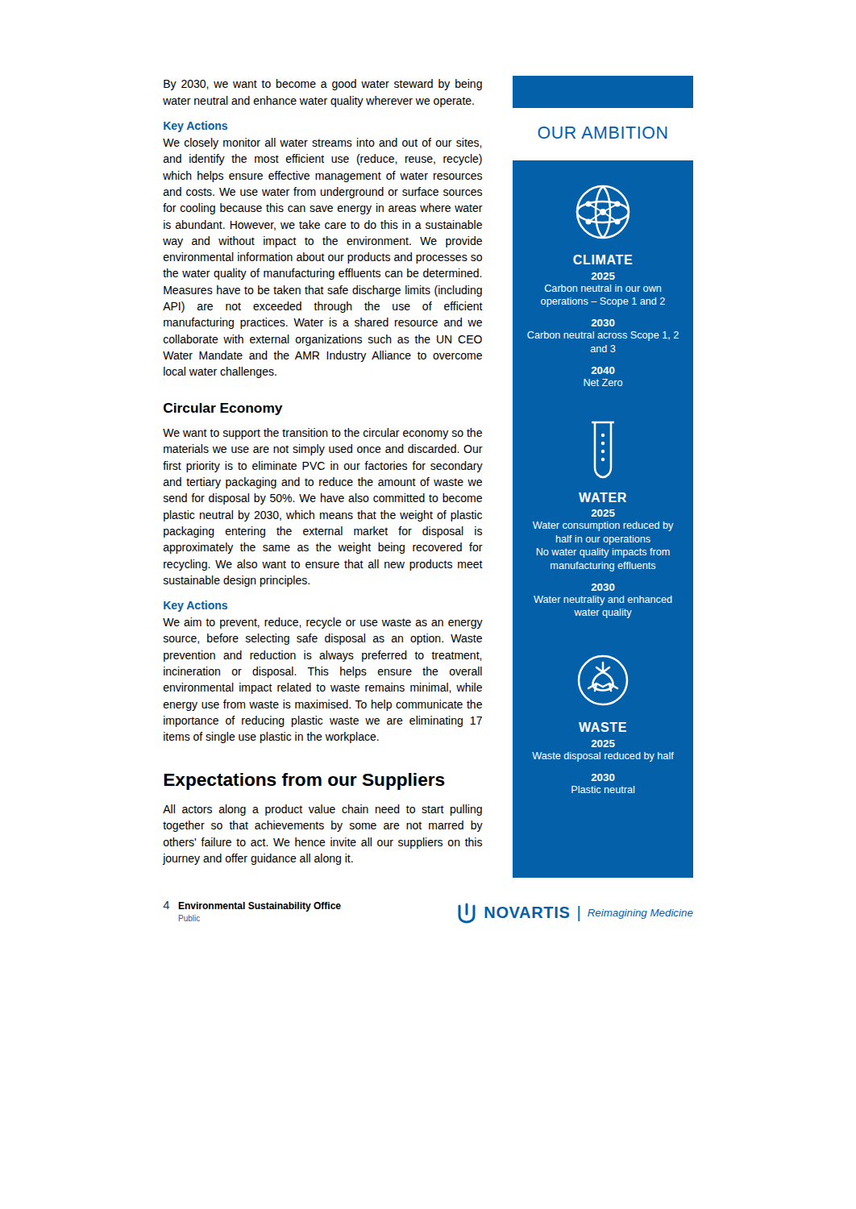By 2030, we want to become a good water steward by being water neutral and enhance water quality wherever we operate.
Key Actions
We closely monitor all water streams into and out of our sites, and identify the most efficient use (reduce, reuse, recycle) which helps ensure effective management of water resources and costs. We use water from underground or surface sources for cooling because this can save energy in areas where water is abundant. However, we take care to do this in a sustainable way and without impact to the environment. We provide environmental information about our products and processes so the water quality of manufacturing effluents can be determined. Measures have to be taken that safe discharge limits (including API) are not exceeded through the use of efficient manufacturing practices. Water is a shared resource and we collaborate with external organizations such as the UN CEO Water Mandate and the AMR Industry Alliance to overcome local water challenges.
Circular Economy
We want to support the transition to the circular economy so the materials we use are not simply used once and discarded. Our first priority is to eliminate PVC in our factories for secondary and tertiary packaging and to reduce the amount of waste we send for disposal by 50%. We have also committed to become plastic neutral by 2030, which means that the weight of plastic packaging entering the external market for disposal is approximately the same as the weight being recovered for recycling. We also want to ensure that all new products meet sustainable design principles.
Key Actions
We aim to prevent, reduce, recycle or use waste as an energy source, before selecting safe disposal as an option. Waste prevention and reduction is always preferred to treatment, incineration or disposal. This helps ensure the overall environmental impact related to waste remains minimal, while energy use from waste is maximised. To help communicate the importance of reducing plastic waste we are eliminating 17 items of single use plastic in the workplace.
Expectations from our Suppliers
All actors along a product value chain need to start pulling together so that achievements by some are not marred by others' failure to act. We hence invite all our suppliers on this journey and offer guidance all along it.
OUR AMBITION
CLIMATE
2025
Carbon neutral in our own operations – Scope 1 and 2
2030
Carbon neutral across Scope 1, 2 and 3
2040
Net Zero
WATER
2025
Water consumption reduced by half in our operations
No water quality impacts from manufacturing effluents
2030
Water neutrality and enhanced water quality
WASTE
2025
Waste disposal reduced by half
2030
Plastic neutral
4
Environmental Sustainability Office
Public
NOVARTIS | Reimagining Medicine